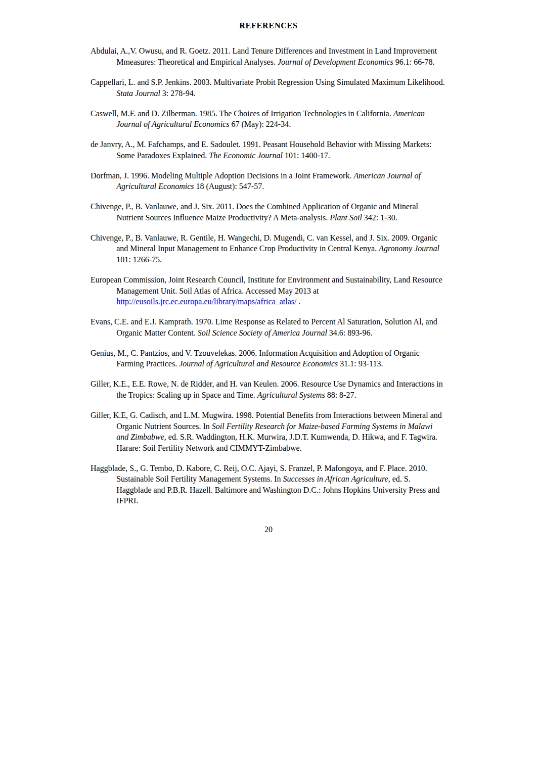REFERENCES
Abdulai, A.,V. Owusu, and R. Goetz. 2011. Land Tenure Differences and Investment in Land Improvement Mmeasures: Theoretical and Empirical Analyses. Journal of Development Economics 96.1: 66-78.
Cappellari, L. and S.P. Jenkins. 2003. Multivariate Probit Regression Using Simulated Maximum Likelihood. Stata Journal 3: 278-94.
Caswell, M.F. and D. Zilberman. 1985. The Choices of Irrigation Technologies in California. American Journal of Agricultural Economics 67 (May): 224-34.
de Janvry, A., M. Fafchamps, and E. Sadoulet. 1991. Peasant Household Behavior with Missing Markets: Some Paradoxes Explained. The Economic Journal 101: 1400-17.
Dorfman, J. 1996. Modeling Multiple Adoption Decisions in a Joint Framework. American Journal of Agricultural Economics 18 (August): 547-57.
Chivenge, P., B. Vanlauwe, and J. Six. 2011. Does the Combined Application of Organic and Mineral Nutrient Sources Influence Maize Productivity? A Meta-analysis. Plant Soil 342: 1-30.
Chivenge, P., B. Vanlauwe, R. Gentile, H. Wangechi, D. Mugendi, C. van Kessel, and J. Six. 2009. Organic and Mineral Input Management to Enhance Crop Productivity in Central Kenya. Agronomy Journal 101: 1266-75.
European Commission, Joint Research Council, Institute for Environment and Sustainability, Land Resource Management Unit. Soil Atlas of Africa. Accessed May 2013 at http://eusoils.jrc.ec.europa.eu/library/maps/africa_atlas/ .
Evans, C.E. and E.J. Kamprath. 1970. Lime Response as Related to Percent Al Saturation, Solution Al, and Organic Matter Content. Soil Science Society of America Journal 34.6: 893-96.
Genius, M., C. Pantzios, and V. Tzouvelekas. 2006. Information Acquisition and Adoption of Organic Farming Practices. Journal of Agricultural and Resource Economics 31.1: 93-113.
Giller, K.E., E.E. Rowe, N. de Ridder, and H. van Keulen. 2006. Resource Use Dynamics and Interactions in the Tropics: Scaling up in Space and Time. Agricultural Systems 88: 8-27.
Giller, K.E, G. Cadisch, and L.M. Mugwira. 1998. Potential Benefits from Interactions between Mineral and Organic Nutrient Sources. In Soil Fertility Research for Maize-based Farming Systems in Malawi and Zimbabwe, ed. S.R. Waddington, H.K. Murwira, J.D.T. Kumwenda, D. Hikwa, and F. Tagwira. Harare: Soil Fertility Network and CIMMYT-Zimbabwe.
Haggblade, S., G. Tembo, D. Kabore, C. Reij, O.C. Ajayi, S. Franzel, P. Mafongoya, and F. Place. 2010. Sustainable Soil Fertility Management Systems. In Successes in African Agriculture, ed. S. Haggblade and P.B.R. Hazell. Baltimore and Washington D.C.: Johns Hopkins University Press and IFPRI.
20